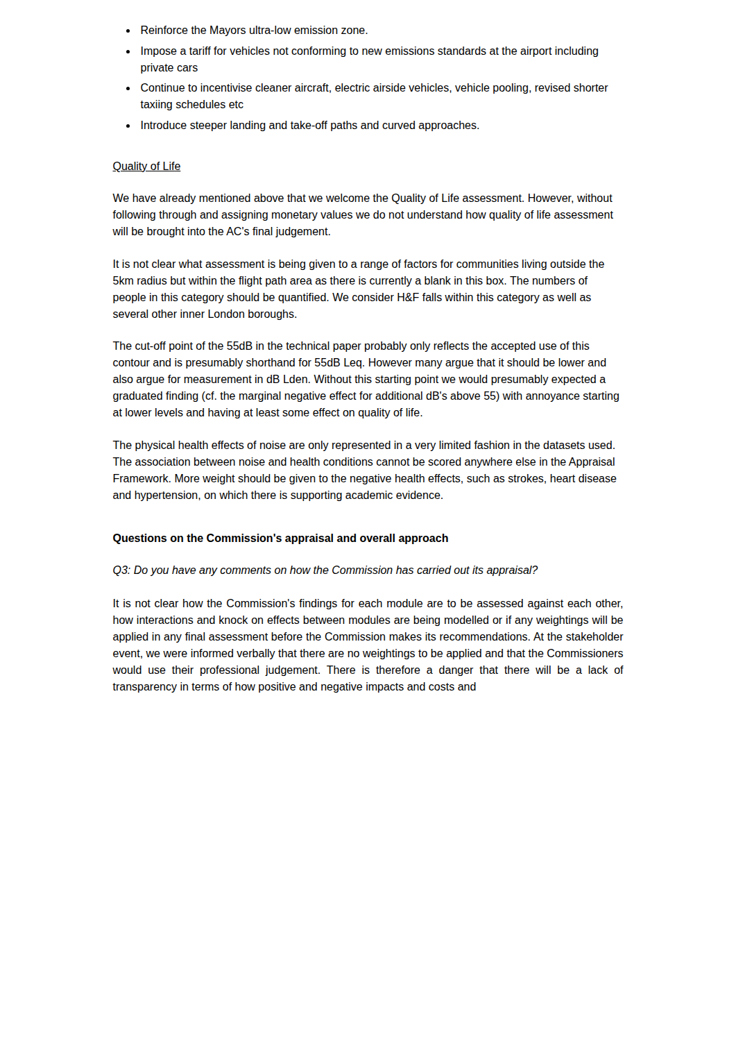Reinforce the Mayors ultra-low emission zone.
Impose a tariff for vehicles not conforming to new emissions standards at the airport including private cars
Continue to incentivise cleaner aircraft, electric airside vehicles, vehicle pooling, revised shorter taxiing schedules etc
Introduce steeper landing and take-off paths and curved approaches.
Quality of Life
We have already mentioned above that we welcome the Quality of Life assessment. However, without following through and assigning monetary values we do not understand how quality of life assessment will be brought into the AC's final judgement.
It is not clear what assessment is being given to a range of factors for communities living outside the 5km radius but within the flight path area as there is currently a blank in this box. The numbers of people in this category should be quantified. We consider H&F falls within this category as well as several other inner London boroughs.
The cut-off point of the 55dB in the technical paper probably only reflects the accepted use of this contour and is presumably shorthand for 55dB Leq. However many argue that it should be lower and also argue for measurement in dB Lden. Without this starting point we would presumably expected a graduated finding (cf. the marginal negative effect for additional dB's above 55) with annoyance starting at lower levels and having at least some effect on quality of life.
The physical health effects of noise are only represented in a very limited fashion in the datasets used. The association between noise and health conditions cannot be scored anywhere else in the Appraisal Framework. More weight should be given to the negative health effects, such as strokes, heart disease and hypertension, on which there is supporting academic evidence.
Questions on the Commission's appraisal and overall approach
Q3: Do you have any comments on how the Commission has carried out its appraisal?
It is not clear how the Commission's findings for each module are to be assessed against each other, how interactions and knock on effects between modules are being modelled or if any weightings will be applied in any final assessment before the Commission makes its recommendations. At the stakeholder event, we were informed verbally that there are no weightings to be applied and that the Commissioners would use their professional judgement. There is therefore a danger that there will be a lack of transparency in terms of how positive and negative impacts and costs and